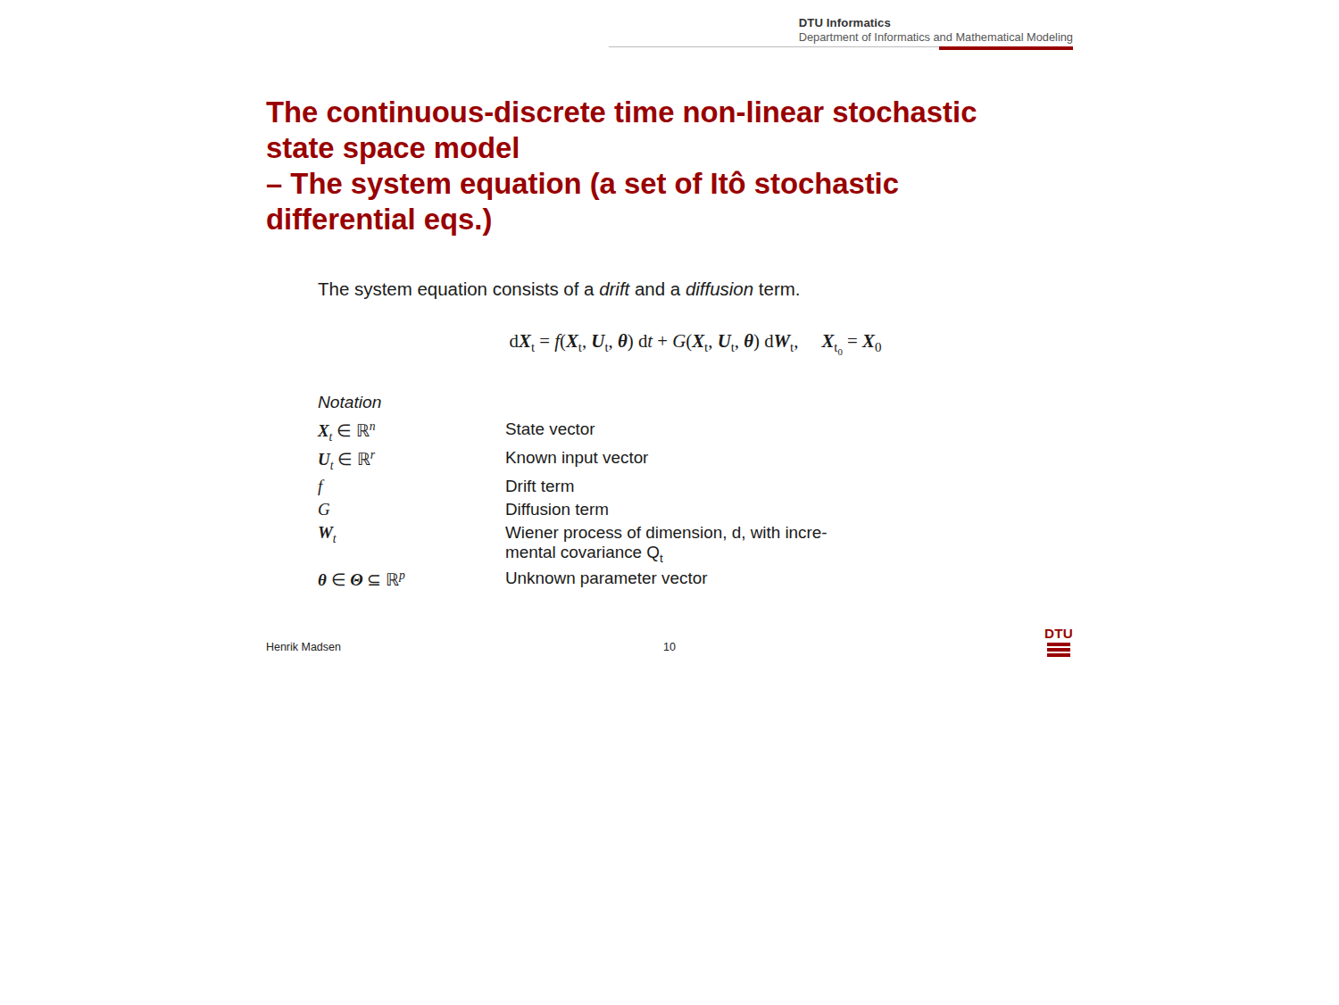DTU Informatics
Department of Informatics and Mathematical Modeling
The continuous-discrete time non-linear stochastic state space model – The system equation (a set of Itô stochastic differential eqs.)
The system equation consists of a drift and a diffusion term.
dXt = f(Xt, Ut, θ) dt + G(Xt, Ut, θ) dWt, Xt0 = X0
Notation
| X t ∈ ℝ n | State vector |
| U t ∈ ℝ r | Known input vector |
| f | Drift term |
| G | Diffusion term |
| W t | Wiener process of dimension, d , with incre- mental covariance Q t |
| θ ∈ Θ ⊆ ℝ p | Unknown parameter vector |
Henrik Madsen 10
DTU